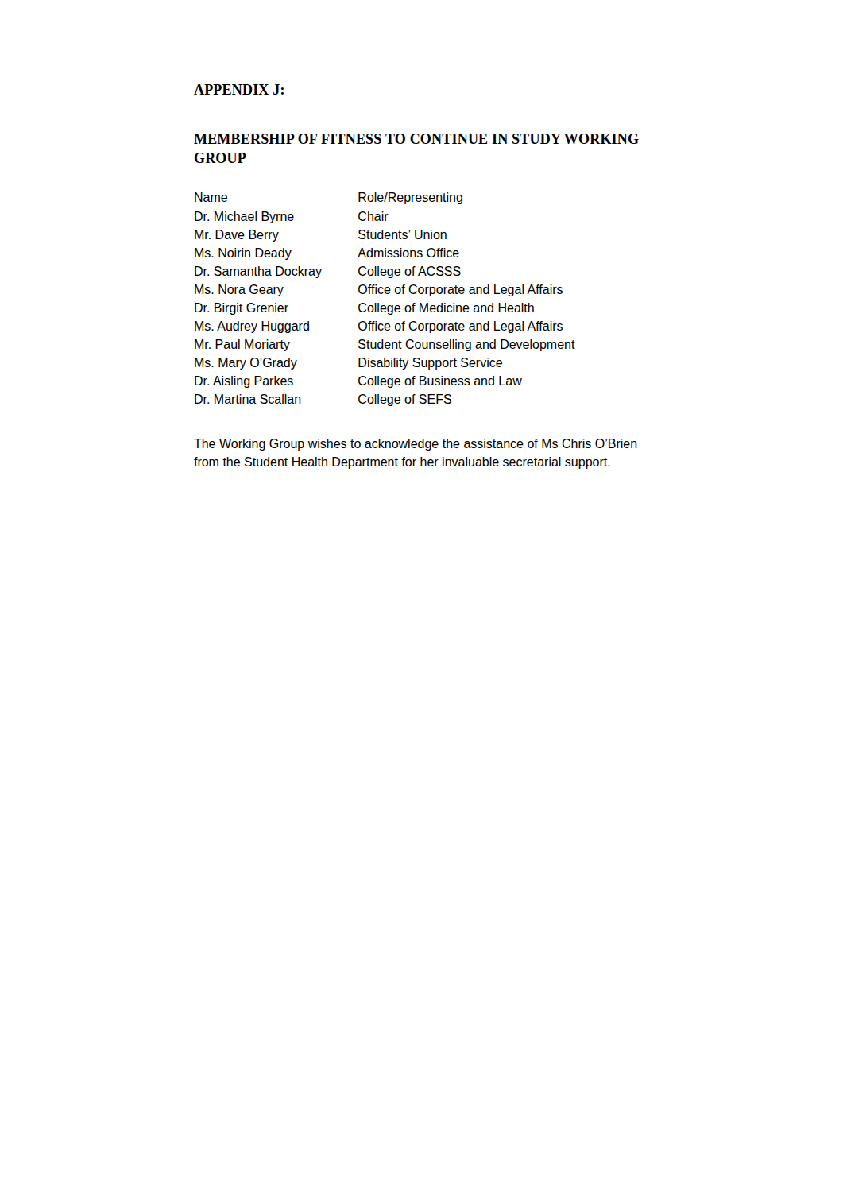APPENDIX J:
MEMBERSHIP OF FITNESS TO CONTINUE IN STUDY WORKING GROUP
| Name | Role/Representing |
| Dr. Michael Byrne | Chair |
| Mr. Dave Berry | Students’ Union |
| Ms. Noirin Deady | Admissions Office |
| Dr. Samantha Dockray | College of ACSSS |
| Ms. Nora Geary | Office of Corporate and Legal Affairs |
| Dr. Birgit Grenier | College of Medicine and Health |
| Ms. Audrey Huggard | Office of Corporate and Legal Affairs |
| Mr. Paul Moriarty | Student Counselling and Development |
| Ms. Mary O’Grady | Disability Support Service |
| Dr. Aisling Parkes | College of Business and Law |
| Dr. Martina Scallan | College of SEFS |
The Working Group wishes to acknowledge the assistance of Ms Chris O’Brien from the Student Health Department for her invaluable secretarial support.